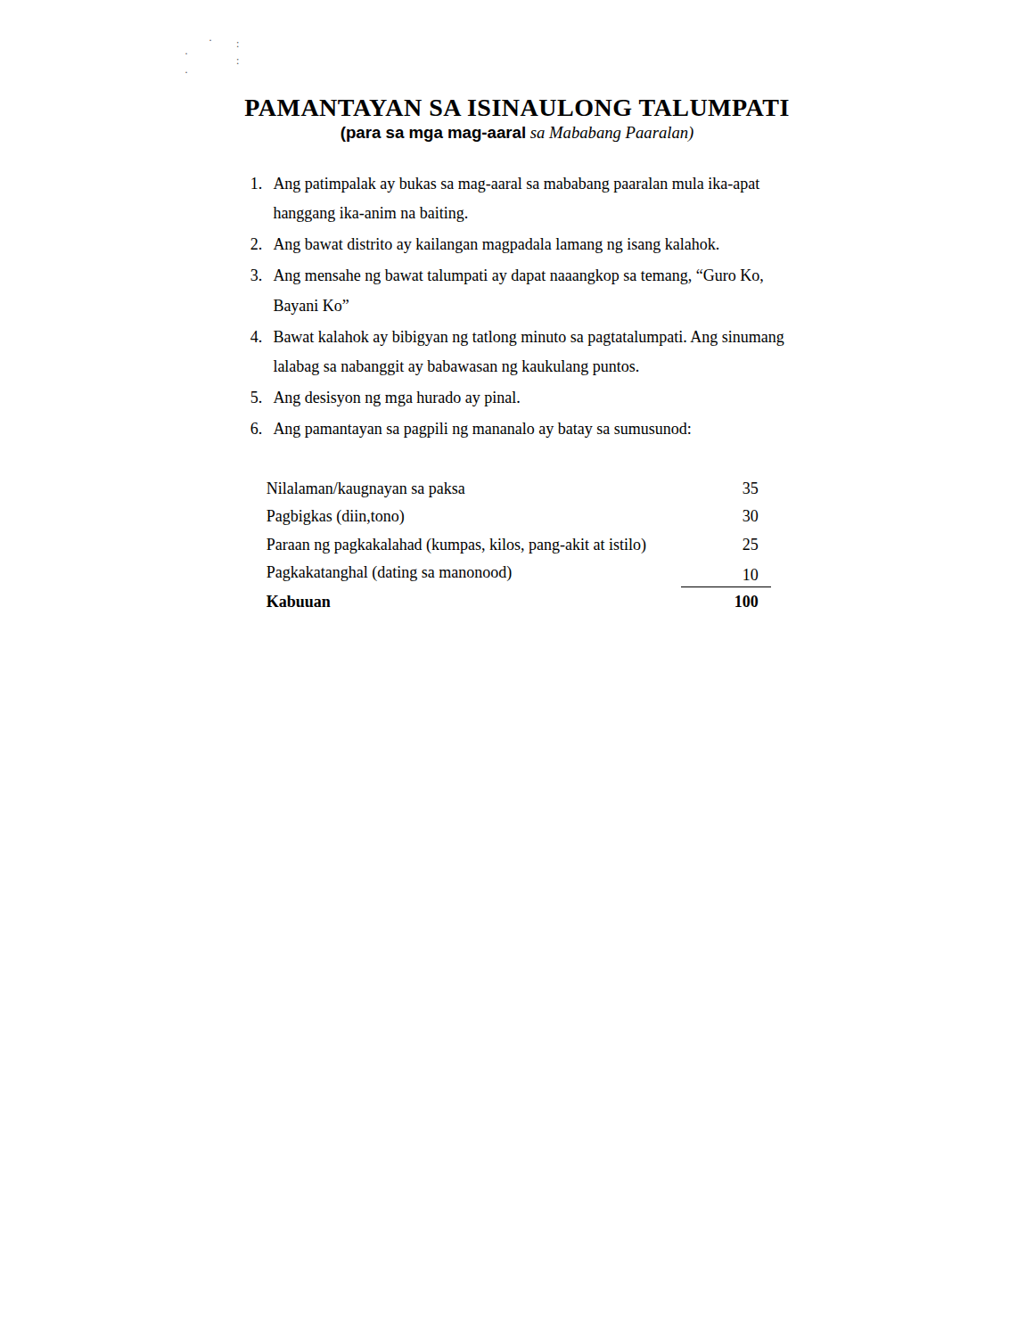. : . : .
PAMANTAYAN SA ISINAULONG TALUMPATI
(para sa mga mag-aaral sa Mababang Paaralan)
Ang patimpalak ay bukas sa mag-aaral sa mababang paaralan mula ika-apat hanggang ika-anim na baiting.
Ang bawat distrito ay kailangan magpadala lamang ng isang kalahok.
Ang mensahe ng bawat talumpati ay dapat naaangkop sa temang, “Guro Ko, Bayani Ko”
Bawat kalahok ay bibigyan ng tatlong minuto sa pagtatalumpati. Ang sinumang lalabag sa nabanggit ay babawasan ng kaukulang puntos.
Ang desisyon ng mga hurado ay pinal.
Ang pamantayan sa pagpili ng mananalo ay batay sa sumusunod:
| Nilalaman/kaugnayan sa paksa | 35 |
| Pagbigkas (diin,tono) | 30 |
| Paraan ng pagkakalahad (kumpas, kilos, pang-akit at istilo) | 25 |
| Pagkakatanghal (dating sa manonood) | 10 |
| Kabuuan | 100 |